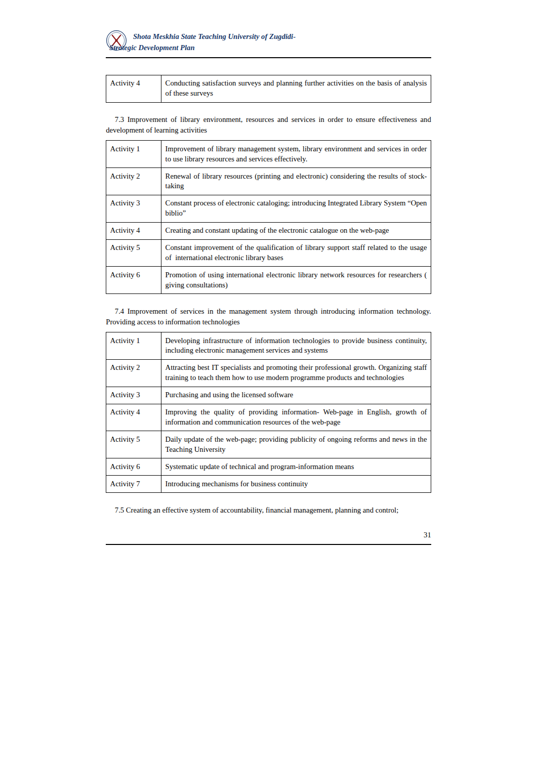Shota Meskhia State Teaching University of Zugdidi- Strategic Development Plan
| Activity 4 | Conducting satisfaction surveys and planning further activities on the basis of analysis of these surveys |
7.3 Improvement of library environment, resources and services in order to ensure effectiveness and development of learning activities
| Activity 1 | Improvement of library management system, library environment and services in order to use library resources and services effectively. |
| Activity 2 | Renewal of library resources (printing and electronic) considering the results of stock-taking |
| Activity 3 | Constant process of electronic cataloging; introducing Integrated Library System “Open biblio” |
| Activity 4 | Creating and constant updating of the electronic catalogue on the web-page |
| Activity 5 | Constant improvement of the qualification of library support staff related to the usage of international electronic library bases |
| Activity 6 | Promotion of using international electronic library network resources for researchers ( giving consultations) |
7.4 Improvement of services in the management system through introducing information technology. Providing access to information technologies
| Activity 1 | Developing infrastructure of information technologies to provide business continuity, including electronic management services and systems |
| Activity 2 | Attracting best IT specialists and promoting their professional growth. Organizing staff training to teach them how to use modern programme products and technologies |
| Activity 3 | Purchasing and using the licensed software |
| Activity 4 | Improving the quality of providing information- Web-page in English, growth of information and communication resources of the web-page |
| Activity 5 | Daily update of the web-page; providing publicity of ongoing reforms and news in the Teaching University |
| Activity 6 | Systematic update of technical and program-information means |
| Activity 7 | Introducing mechanisms for business continuity |
7.5 Creating an effective system of accountability, financial management, planning and control;
31